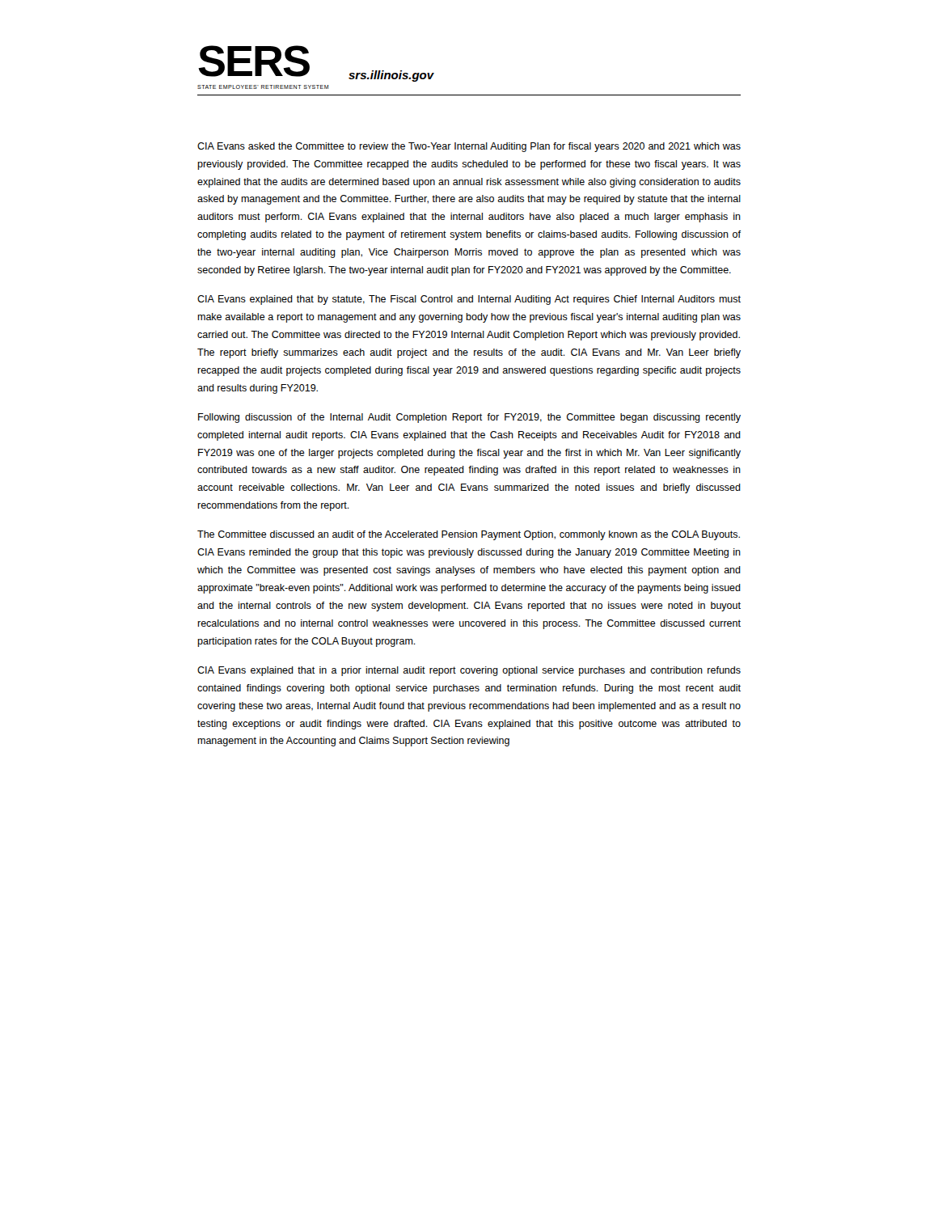SERS State Employees' Retirement System
srs.illinois.gov
CIA Evans asked the Committee to review the Two-Year Internal Auditing Plan for fiscal years 2020 and 2021 which was previously provided. The Committee recapped the audits scheduled to be performed for these two fiscal years. It was explained that the audits are determined based upon an annual risk assessment while also giving consideration to audits asked by management and the Committee. Further, there are also audits that may be required by statute that the internal auditors must perform. CIA Evans explained that the internal auditors have also placed a much larger emphasis in completing audits related to the payment of retirement system benefits or claims-based audits. Following discussion of the two-year internal auditing plan, Vice Chairperson Morris moved to approve the plan as presented which was seconded by Retiree Iglarsh. The two-year internal audit plan for FY2020 and FY2021 was approved by the Committee.
CIA Evans explained that by statute, The Fiscal Control and Internal Auditing Act requires Chief Internal Auditors must make available a report to management and any governing body how the previous fiscal year's internal auditing plan was carried out. The Committee was directed to the FY2019 Internal Audit Completion Report which was previously provided. The report briefly summarizes each audit project and the results of the audit. CIA Evans and Mr. Van Leer briefly recapped the audit projects completed during fiscal year 2019 and answered questions regarding specific audit projects and results during FY2019.
Following discussion of the Internal Audit Completion Report for FY2019, the Committee began discussing recently completed internal audit reports. CIA Evans explained that the Cash Receipts and Receivables Audit for FY2018 and FY2019 was one of the larger projects completed during the fiscal year and the first in which Mr. Van Leer significantly contributed towards as a new staff auditor. One repeated finding was drafted in this report related to weaknesses in account receivable collections. Mr. Van Leer and CIA Evans summarized the noted issues and briefly discussed recommendations from the report.
The Committee discussed an audit of the Accelerated Pension Payment Option, commonly known as the COLA Buyouts. CIA Evans reminded the group that this topic was previously discussed during the January 2019 Committee Meeting in which the Committee was presented cost savings analyses of members who have elected this payment option and approximate "break-even points". Additional work was performed to determine the accuracy of the payments being issued and the internal controls of the new system development. CIA Evans reported that no issues were noted in buyout recalculations and no internal control weaknesses were uncovered in this process. The Committee discussed current participation rates for the COLA Buyout program.
CIA Evans explained that in a prior internal audit report covering optional service purchases and contribution refunds contained findings covering both optional service purchases and termination refunds. During the most recent audit covering these two areas, Internal Audit found that previous recommendations had been implemented and as a result no testing exceptions or audit findings were drafted. CIA Evans explained that this positive outcome was attributed to management in the Accounting and Claims Support Section reviewing